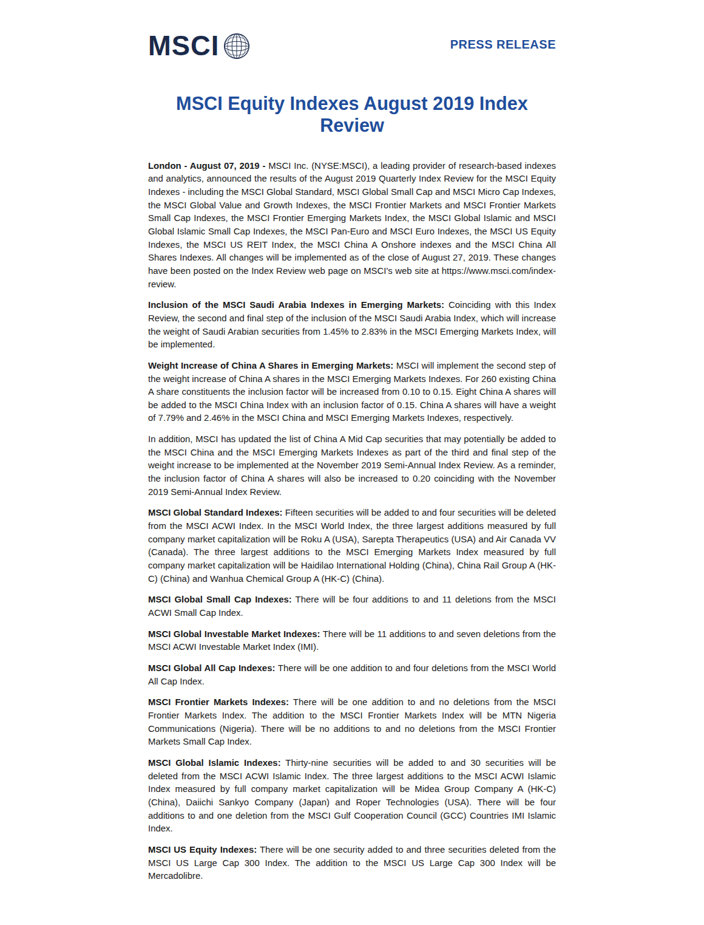MSCI
PRESS RELEASE
MSCI Equity Indexes August 2019 Index Review
London - August 07, 2019 - MSCI Inc. (NYSE:MSCI), a leading provider of research-based indexes and analytics, announced the results of the August 2019 Quarterly Index Review for the MSCI Equity Indexes - including the MSCI Global Standard, MSCI Global Small Cap and MSCI Micro Cap Indexes, the MSCI Global Value and Growth Indexes, the MSCI Frontier Markets and MSCI Frontier Markets Small Cap Indexes, the MSCI Frontier Emerging Markets Index, the MSCI Global Islamic and MSCI Global Islamic Small Cap Indexes, the MSCI Pan-Euro and MSCI Euro Indexes, the MSCI US Equity Indexes, the MSCI US REIT Index, the MSCI China A Onshore indexes and the MSCI China All Shares Indexes. All changes will be implemented as of the close of August 27, 2019. These changes have been posted on the Index Review web page on MSCI's web site at https://www.msci.com/index-review.
Inclusion of the MSCI Saudi Arabia Indexes in Emerging Markets: Coinciding with this Index Review, the second and final step of the inclusion of the MSCI Saudi Arabia Index, which will increase the weight of Saudi Arabian securities from 1.45% to 2.83% in the MSCI Emerging Markets Index, will be implemented.
Weight Increase of China A Shares in Emerging Markets: MSCI will implement the second step of the weight increase of China A shares in the MSCI Emerging Markets Indexes. For 260 existing China A share constituents the inclusion factor will be increased from 0.10 to 0.15. Eight China A shares will be added to the MSCI China Index with an inclusion factor of 0.15. China A shares will have a weight of 7.79% and 2.46% in the MSCI China and MSCI Emerging Markets Indexes, respectively.
In addition, MSCI has updated the list of China A Mid Cap securities that may potentially be added to the MSCI China and the MSCI Emerging Markets Indexes as part of the third and final step of the weight increase to be implemented at the November 2019 Semi-Annual Index Review. As a reminder, the inclusion factor of China A shares will also be increased to 0.20 coinciding with the November 2019 Semi-Annual Index Review.
MSCI Global Standard Indexes: Fifteen securities will be added to and four securities will be deleted from the MSCI ACWI Index. In the MSCI World Index, the three largest additions measured by full company market capitalization will be Roku A (USA), Sarepta Therapeutics (USA) and Air Canada VV (Canada). The three largest additions to the MSCI Emerging Markets Index measured by full company market capitalization will be Haidilao International Holding (China), China Rail Group A (HK-C) (China) and Wanhua Chemical Group A (HK-C) (China).
MSCI Global Small Cap Indexes: There will be four additions to and 11 deletions from the MSCI ACWI Small Cap Index.
MSCI Global Investable Market Indexes: There will be 11 additions to and seven deletions from the MSCI ACWI Investable Market Index (IMI).
MSCI Global All Cap Indexes: There will be one addition to and four deletions from the MSCI World All Cap Index.
MSCI Frontier Markets Indexes: There will be one addition to and no deletions from the MSCI Frontier Markets Index. The addition to the MSCI Frontier Markets Index will be MTN Nigeria Communications (Nigeria). There will be no additions to and no deletions from the MSCI Frontier Markets Small Cap Index.
MSCI Global Islamic Indexes: Thirty-nine securities will be added to and 30 securities will be deleted from the MSCI ACWI Islamic Index. The three largest additions to the MSCI ACWI Islamic Index measured by full company market capitalization will be Midea Group Company A (HK-C) (China), Daiichi Sankyo Company (Japan) and Roper Technologies (USA). There will be four additions to and one deletion from the MSCI Gulf Cooperation Council (GCC) Countries IMI Islamic Index.
MSCI US Equity Indexes: There will be one security added to and three securities deleted from the MSCI US Large Cap 300 Index. The addition to the MSCI US Large Cap 300 Index will be Mercadolibre.